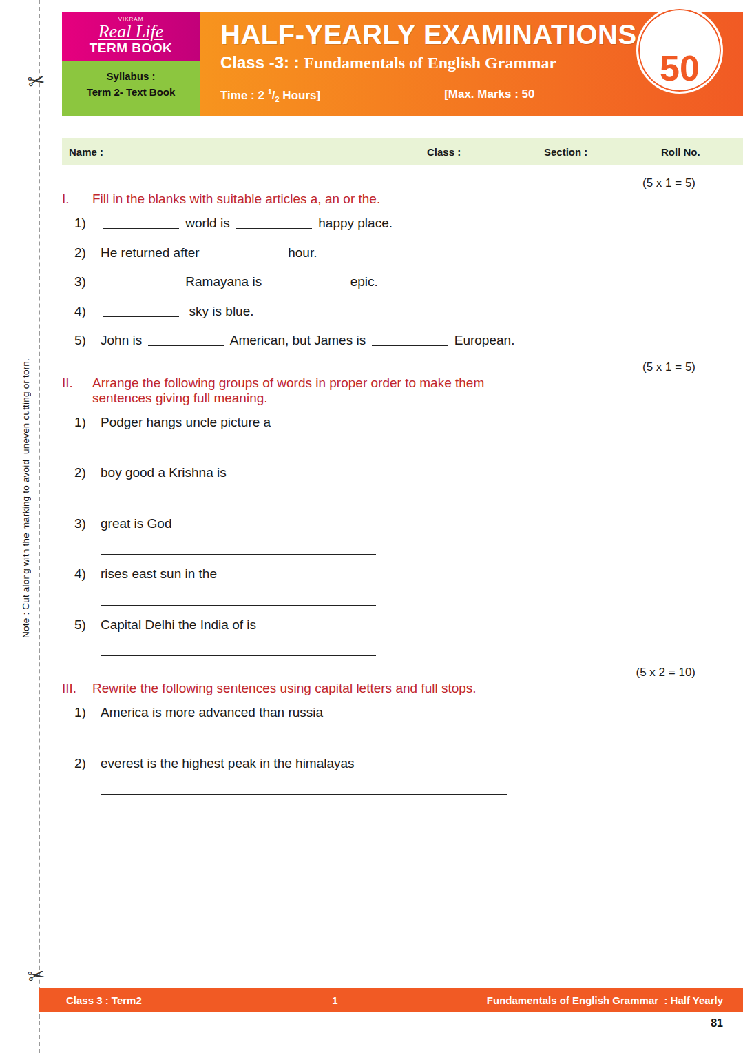✂
✂
Note : Cut along with the marking to avoid uneven cutting or torn.
VIKRAM
Real Life
TERM BOOK
Syllabus :
Term 2- Text Book
HALF-YEARLY EXAMINATIONS
Class -3: : Fundamentals of English Grammar
Time : 2 1/2 Hours] [Max. Marks : 50
50
Name :
Class :
Section :
Roll No.
(5 x 1 = 5)
I. Fill in the blanks with suitable articles a, an or the.
1) world is happy place.
2) He returned after hour.
3) Ramayana is epic.
4) sky is blue.
5) John is American, but James is European.
(5 x 1 = 5)
II. Arrange the following groups of words in proper order to make them
sentences giving full meaning.
1) Podger hangs uncle picture a
2) boy good a Krishna is
3) great is God
4) rises east sun in the
5) Capital Delhi the India of is
(5 x 2 = 10)
III. Rewrite the following sentences using capital letters and full stops.
1) America is more advanced than russia
2) everest is the highest peak in the himalayas
Class 3 : Term2
1
Fundamentals of English Grammar : Half Yearly
81